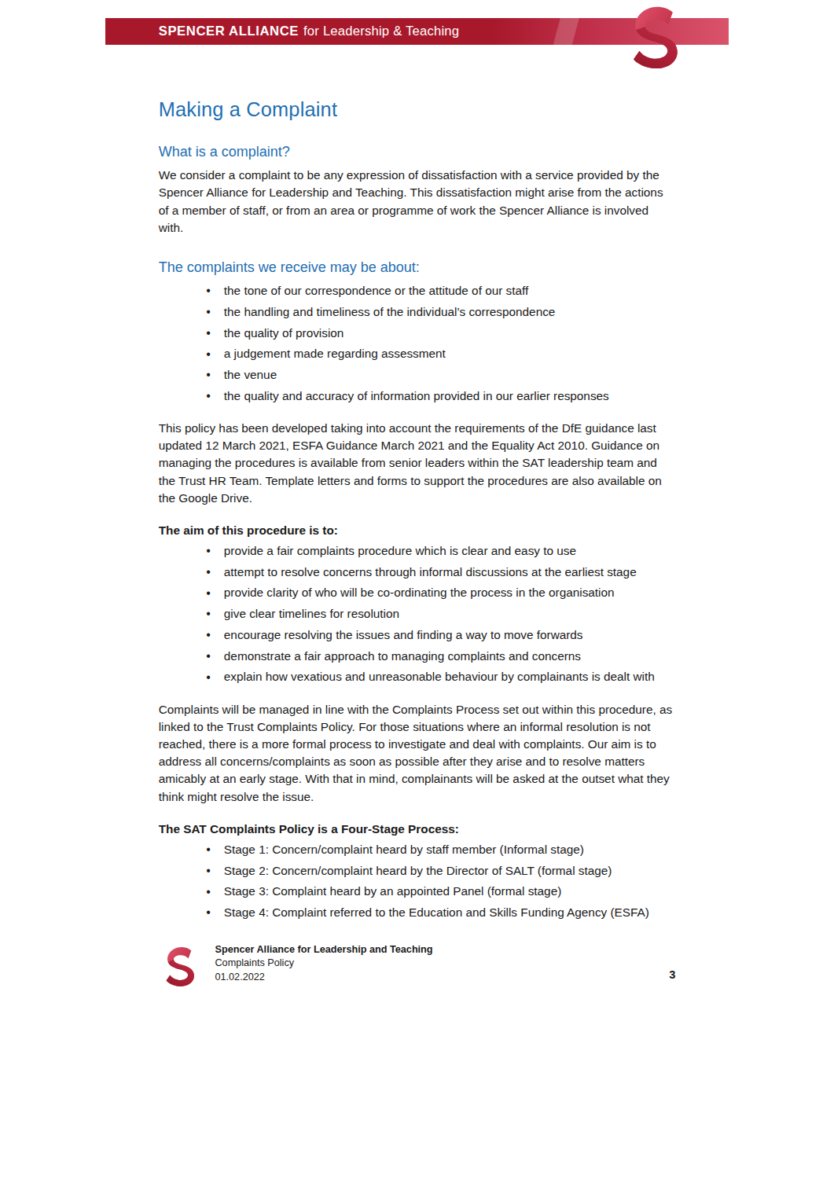SPENCER ALLIANCE for Leadership & Teaching
Making a Complaint
What is a complaint?
We consider a complaint to be any expression of dissatisfaction with a service provided by the Spencer Alliance for Leadership and Teaching. This dissatisfaction might arise from the actions of a member of staff, or from an area or programme of work the Spencer Alliance is involved with.
The complaints we receive may be about:
the tone of our correspondence or the attitude of our staff
the handling and timeliness of the individual’s correspondence
the quality of provision
a judgement made regarding assessment
the venue
the quality and accuracy of information provided in our earlier responses
This policy has been developed taking into account the requirements of the DfE guidance last updated 12 March 2021, ESFA Guidance March 2021 and the Equality Act 2010. Guidance on managing the procedures is available from senior leaders within the SAT leadership team and the Trust HR Team. Template letters and forms to support the procedures are also available on the Google Drive.
The aim of this procedure is to:
provide a fair complaints procedure which is clear and easy to use
attempt to resolve concerns through informal discussions at the earliest stage
provide clarity of who will be co-ordinating the process in the organisation
give clear timelines for resolution
encourage resolving the issues and finding a way to move forwards
demonstrate a fair approach to managing complaints and concerns
explain how vexatious and unreasonable behaviour by complainants is dealt with
Complaints will be managed in line with the Complaints Process set out within this procedure, as linked to the Trust Complaints Policy. For those situations where an informal resolution is not reached, there is a more formal process to investigate and deal with complaints. Our aim is to address all concerns/complaints as soon as possible after they arise and to resolve matters amicably at an early stage. With that in mind, complainants will be asked at the outset what they think might resolve the issue.
The SAT Complaints Policy is a Four-Stage Process:
Stage 1: Concern/complaint heard by staff member (Informal stage)
Stage 2: Concern/complaint heard by the Director of SALT (formal stage)
Stage 3: Complaint heard by an appointed Panel (formal stage)
Stage 4: Complaint referred to the Education and Skills Funding Agency (ESFA)
Spencer Alliance for Leadership and Teaching
Complaints Policy
01.02.2022
3